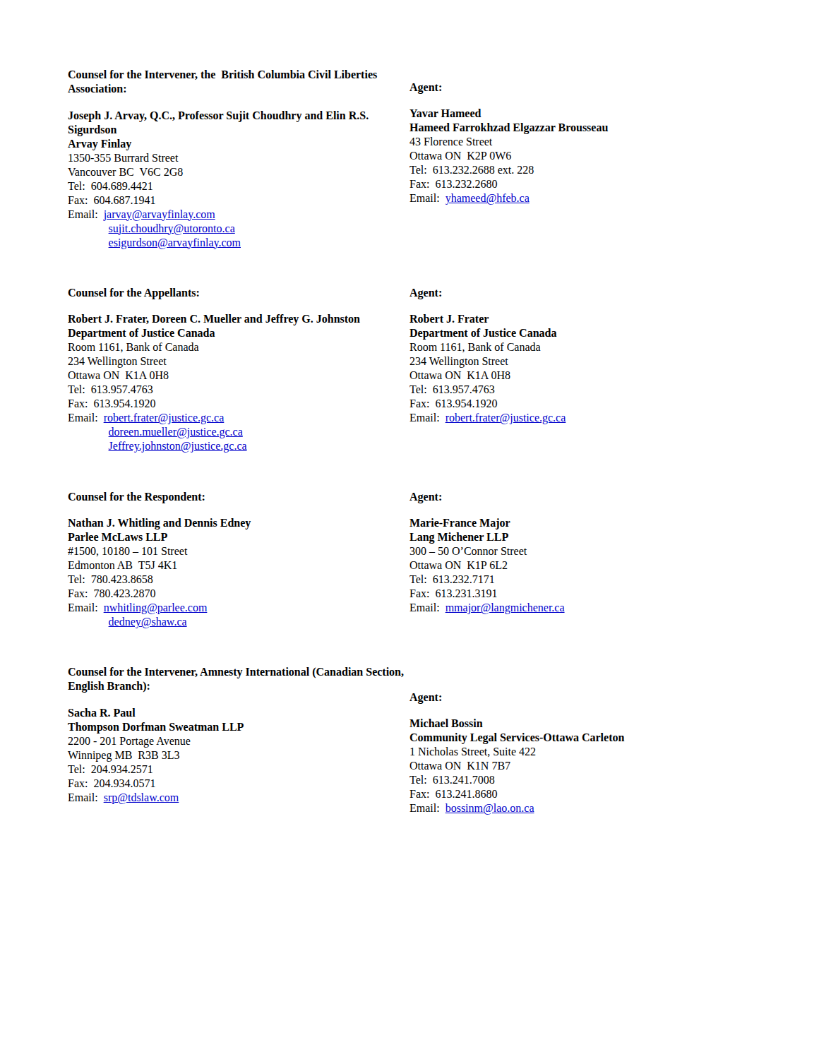| Counsel for the Intervener, the British Columbia Civil Liberties Association: Joseph J. Arvay, Q.C., Professor Sujit Choudhry and Elin R.S. Sigurdson Arvay Finlay 1350-355 Burrard Street Vancouver BC V6C 2G8 Tel: 604.689.4421 Fax: 604.687.1941 Email: jarvay@arvayfinlay.com sujit.choudhry@utoronto.ca esigurdson@arvayfinlay.com | Agent: Yavar Hameed Hameed Farrokhzad Elgazzar Brousseau 43 Florence Street Ottawa ON K2P 0W6 Tel: 613.232.2688 ext. 228 Fax: 613.232.2680 Email: yhameed@hfeb.ca |
| Counsel for the Appellants: Robert J. Frater, Doreen C. Mueller and Jeffrey G. Johnston Department of Justice Canada Room 1161, Bank of Canada 234 Wellington Street Ottawa ON K1A 0H8 Tel: 613.957.4763 Fax: 613.954.1920 Email: robert.frater@justice.gc.ca doreen.mueller@justice.gc.ca Jeffrey.johnston@justice.gc.ca | Agent: Robert J. Frater Department of Justice Canada Room 1161, Bank of Canada 234 Wellington Street Ottawa ON K1A 0H8 Tel: 613.957.4763 Fax: 613.954.1920 Email: robert.frater@justice.gc.ca |
| Counsel for the Respondent: Nathan J. Whitling and Dennis Edney Parlee McLaws LLP #1500, 10180 – 101 Street Edmonton AB T5J 4K1 Tel: 780.423.8658 Fax: 780.423.2870 Email: nwhitling@parlee.com dedney@shaw.ca | Agent: Marie-France Major Lang Michener LLP 300 – 50 O’Connor Street Ottawa ON K1P 6L2 Tel: 613.232.7171 Fax: 613.231.3191 Email: mmajor@langmichener.ca |
| Counsel for the Intervener, Amnesty International (Canadian Section, English Branch): Sacha R. Paul Thompson Dorfman Sweatman LLP 2200 - 201 Portage Avenue Winnipeg MB R3B 3L3 Tel: 204.934.2571 Fax: 204.934.0571 Email: srp@tdslaw.com | Agent: Michael Bossin Community Legal Services-Ottawa Carleton 1 Nicholas Street, Suite 422 Ottawa ON K1N 7B7 Tel: 613.241.7008 Fax: 613.241.8680 Email: bossinm@lao.on.ca |